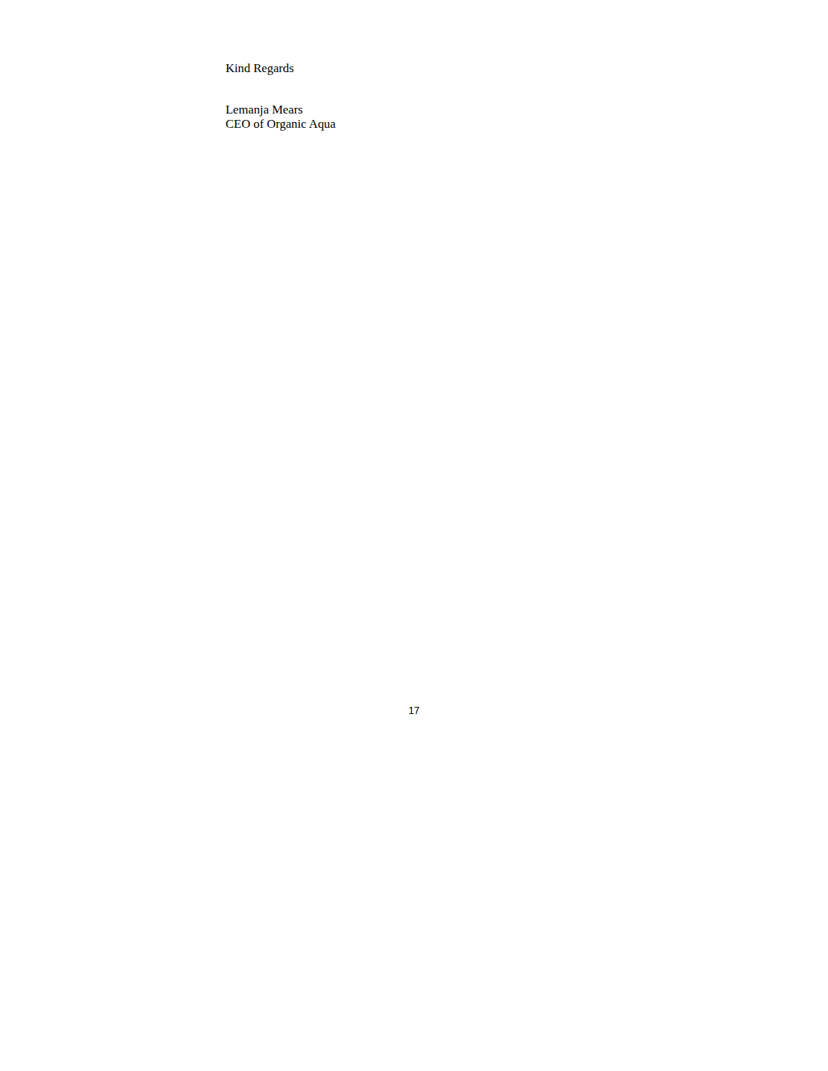Kind Regards
Lemanja Mears
CEO of Organic Aqua
17